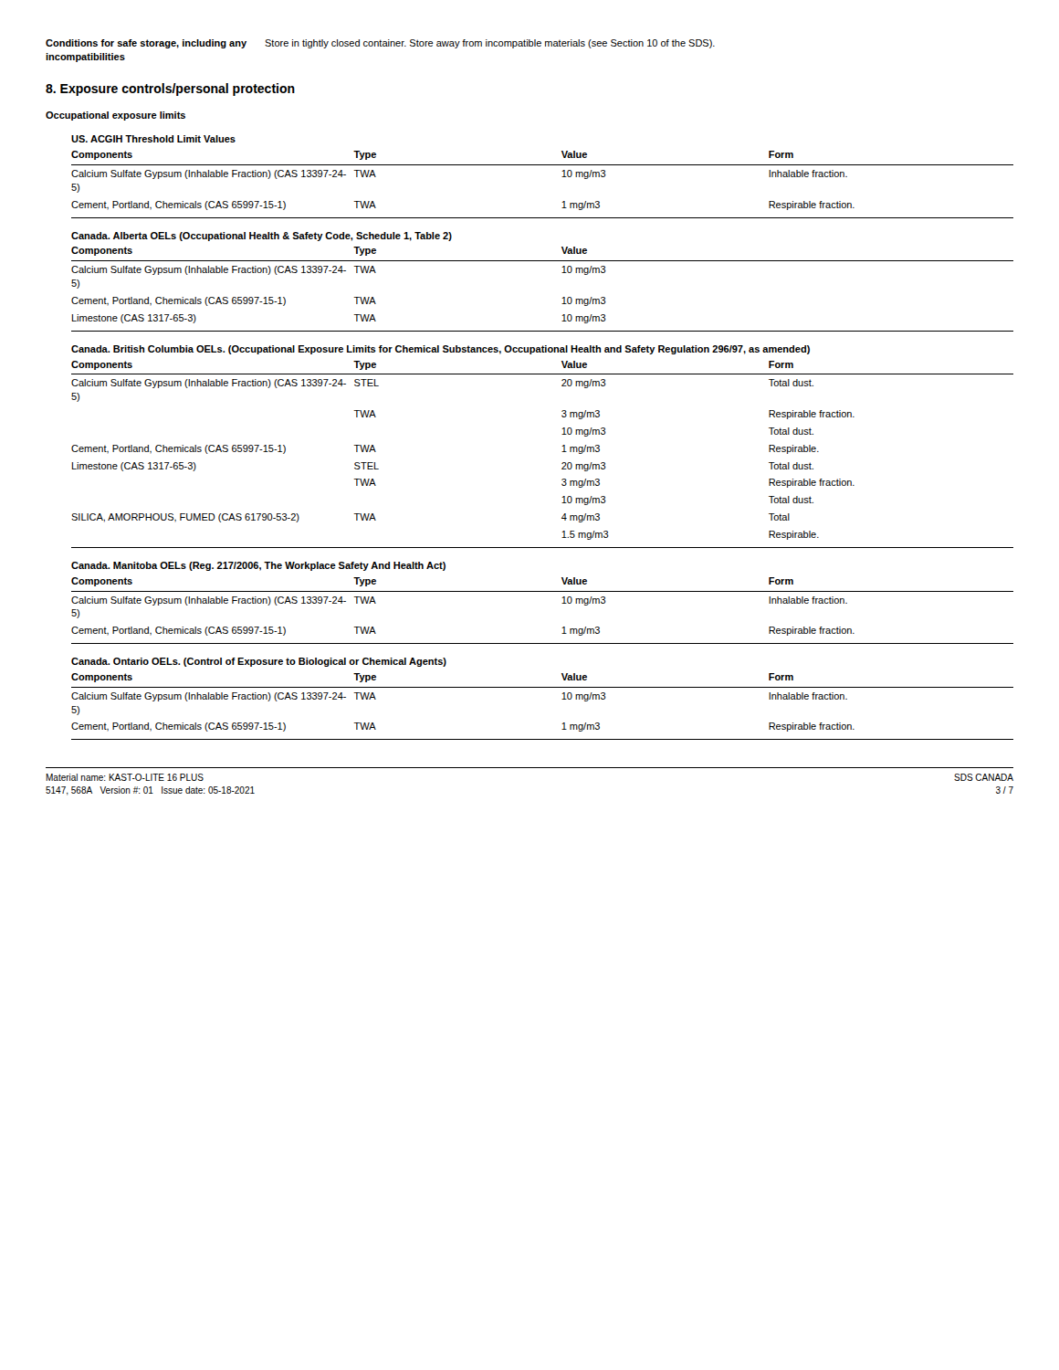Conditions for safe storage, including any incompatibilities
Store in tightly closed container. Store away from incompatible materials (see Section 10 of the SDS).
8. Exposure controls/personal protection
Occupational exposure limits
US. ACGIH Threshold Limit Values
| Components | Type | Value | Form |
| --- | --- | --- | --- |
| Calcium Sulfate Gypsum (Inhalable Fraction) (CAS 13397-24-5) | TWA | 10 mg/m3 | Inhalable fraction. |
| Cement, Portland, Chemicals (CAS 65997-15-1) | TWA | 1 mg/m3 | Respirable fraction. |
Canada. Alberta OELs (Occupational Health & Safety Code, Schedule 1, Table 2)
| Components | Type | Value | |
| --- | --- | --- | --- |
| Calcium Sulfate Gypsum (Inhalable Fraction) (CAS 13397-24-5) | TWA | 10 mg/m3 | |
| Cement, Portland, Chemicals (CAS 65997-15-1) | TWA | 10 mg/m3 | |
| Limestone (CAS 1317-65-3) | TWA | 10 mg/m3 | |
Canada. British Columbia OELs. (Occupational Exposure Limits for Chemical Substances, Occupational Health and Safety Regulation 296/97, as amended)
| Components | Type | Value | Form |
| --- | --- | --- | --- |
| Calcium Sulfate Gypsum (Inhalable Fraction) (CAS 13397-24-5) | STEL | 20 mg/m3 | Total dust. |
| | TWA | 3 mg/m3 | Respirable fraction. |
| | | 10 mg/m3 | Total dust. |
| Cement, Portland, Chemicals (CAS 65997-15-1) | TWA | 1 mg/m3 | Respirable. |
| Limestone (CAS 1317-65-3) | STEL | 20 mg/m3 | Total dust. |
| | TWA | 3 mg/m3 | Respirable fraction. |
| | | 10 mg/m3 | Total dust. |
| SILICA, AMORPHOUS, FUMED (CAS 61790-53-2) | TWA | 4 mg/m3 | Total |
| | | 1.5 mg/m3 | Respirable. |
Canada. Manitoba OELs (Reg. 217/2006, The Workplace Safety And Health Act)
| Components | Type | Value | Form |
| --- | --- | --- | --- |
| Calcium Sulfate Gypsum (Inhalable Fraction) (CAS 13397-24-5) | TWA | 10 mg/m3 | Inhalable fraction. |
| Cement, Portland, Chemicals (CAS 65997-15-1) | TWA | 1 mg/m3 | Respirable fraction. |
Canada. Ontario OELs. (Control of Exposure to Biological or Chemical Agents)
| Components | Type | Value | Form |
| --- | --- | --- | --- |
| Calcium Sulfate Gypsum (Inhalable Fraction) (CAS 13397-24-5) | TWA | 10 mg/m3 | Inhalable fraction. |
| Cement, Portland, Chemicals (CAS 65997-15-1) | TWA | 1 mg/m3 | Respirable fraction. |
Material name: KAST-O-LITE 16 PLUS
5147, 568A Version #: 01 Issue date: 05-18-2021
SDS CANADA
3 / 7